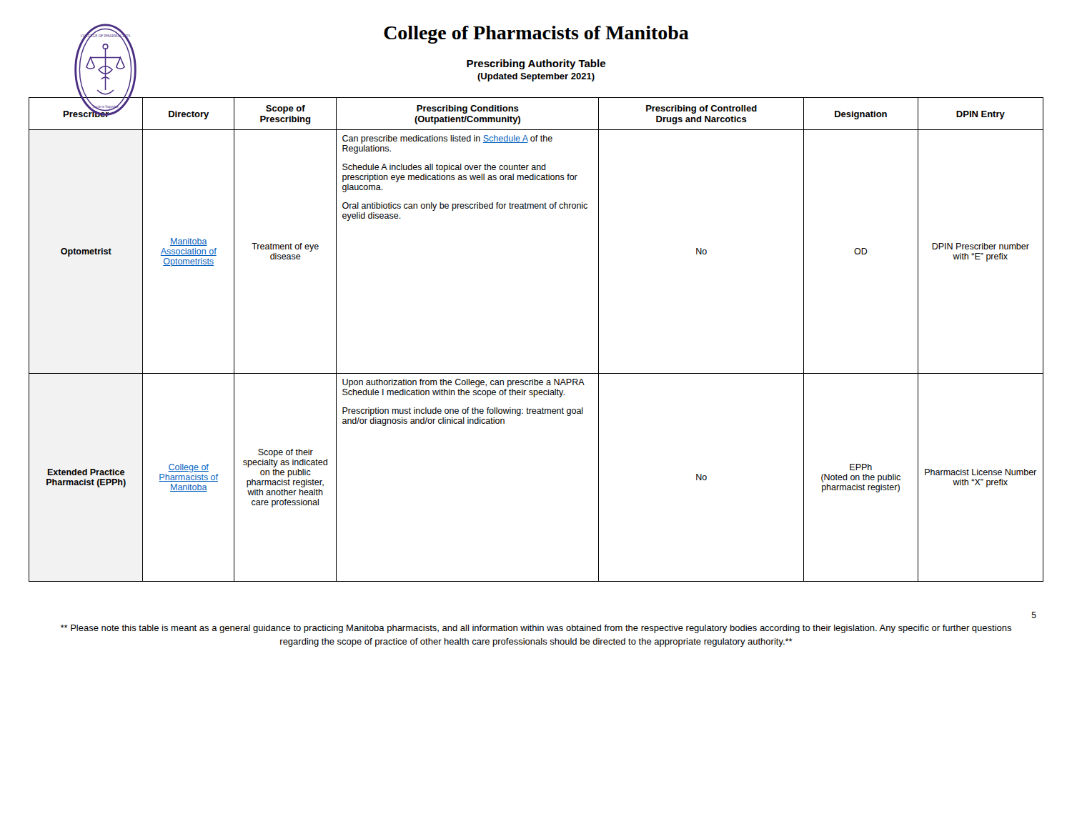COLLEGE OF PHARMACISTS Socie te Superius
College of Pharmacists of Manitoba
Prescribing Authority Table
(Updated September 2021)
| Prescriber | Directory | Scope of Prescribing | Prescribing Conditions (Outpatient/Community) | Prescribing of Controlled Drugs and Narcotics | Designation | DPIN Entry |
| --- | --- | --- | --- | --- | --- | --- |
| Optometrist | Manitoba Association of Optometrists | Treatment of eye disease | Can prescribe medications listed in Schedule A of the Regulations. Schedule A includes all topical over the counter and prescription eye medications as well as oral medications for glaucoma. Oral antibiotics can only be prescribed for treatment of chronic eyelid disease. | No | OD | DPIN Prescriber number with “E” prefix |
| Extended Practice Pharmacist (EPPh) | College of Pharmacists of Manitoba | Scope of their specialty as indicated on the public pharmacist register, with another health care professional | Upon authorization from the College, can prescribe a NAPRA Schedule I medication within the scope of their specialty. Prescription must include one of the following: treatment goal and/or diagnosis and/or clinical indication | No | EPPh (Noted on the public pharmacist register) | Pharmacist License Number with “X” prefix |
5
** Please note this table is meant as a general guidance to practicing Manitoba pharmacists, and all information within was obtained from the respective regulatory bodies according to their legislation. Any specific or further questions regarding the scope of practice of other health care professionals should be directed to the appropriate regulatory authority.**